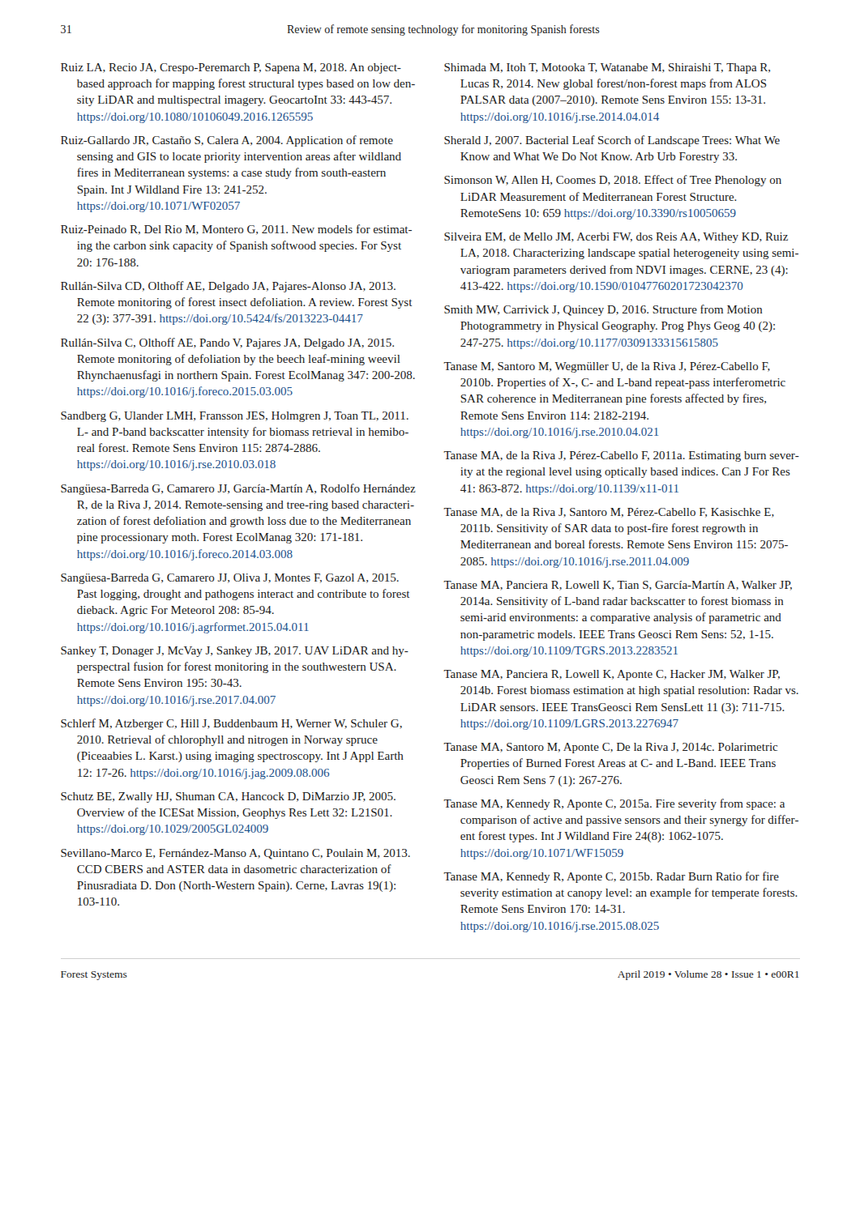31 Review of remote sensing technology for monitoring Spanish forests
Ruiz LA, Recio JA, Crespo-Peremarch P, Sapena M, 2018. An object-based approach for mapping forest structural types based on low density LiDAR and multispectral imagery. GeocartoInt 33: 443-457. https://doi.org/10.1080/10106049.2016.1265595
Ruiz-Gallardo JR, Castaño S, Calera A, 2004. Application of remote sensing and GIS to locate priority intervention areas after wildland fires in Mediterranean systems: a case study from south-eastern Spain. Int J Wildland Fire 13: 241-252. https://doi.org/10.1071/WF02057
Ruiz-Peinado R, Del Rio M, Montero G, 2011. New models for estimating the carbon sink capacity of Spanish softwood species. For Syst 20: 176-188.
Rullán-Silva CD, Olthoff AE, Delgado JA, Pajares-Alonso JA, 2013. Remote monitoring of forest insect defoliation. A review. Forest Syst 22 (3): 377-391. https://doi.org/10.5424/fs/2013223-04417
Rullán-Silva C, Olthoff AE, Pando V, Pajares JA, Delgado JA, 2015. Remote monitoring of defoliation by the beech leaf-mining weevil Rhynchaenusfagi in northern Spain. Forest EcolManag 347: 200-208. https://doi.org/10.1016/j.foreco.2015.03.005
Sandberg G, Ulander LMH, Fransson JES, Holmgren J, Toan TL, 2011. L- and P-band backscatter intensity for biomass retrieval in hemiboreal forest. Remote Sens Environ 115: 2874-2886. https://doi.org/10.1016/j.rse.2010.03.018
Sangüesa-Barreda G, Camarero JJ, García-Martín A, Rodolfo Hernández R, de la Riva J, 2014. Remote-sensing and tree-ring based characterization of forest defoliation and growth loss due to the Mediterranean pine processionary moth. Forest EcolManag 320: 171-181. https://doi.org/10.1016/j.foreco.2014.03.008
Sangüesa-Barreda G, Camarero JJ, Oliva J, Montes F, Gazol A, 2015. Past logging, drought and pathogens interact and contribute to forest dieback. Agric For Meteorol 208: 85-94. https://doi.org/10.1016/j.agrformet.2015.04.011
Sankey T, Donager J, McVay J, Sankey JB, 2017. UAV LiDAR and hyperspectral fusion for forest monitoring in the southwestern USA. Remote Sens Environ 195: 30-43. https://doi.org/10.1016/j.rse.2017.04.007
Schlerf M, Atzberger C, Hill J, Buddenbaum H, Werner W, Schuler G, 2010. Retrieval of chlorophyll and nitrogen in Norway spruce (Piceaabies L. Karst.) using imaging spectroscopy. Int J Appl Earth 12: 17-26. https://doi.org/10.1016/j.jag.2009.08.006
Schutz BE, Zwally HJ, Shuman CA, Hancock D, DiMarzio JP, 2005. Overview of the ICESat Mission, Geophys Res Lett 32: L21S01. https://doi.org/10.1029/2005GL024009
Sevillano-Marco E, Fernández-Manso A, Quintano C, Poulain M, 2013. CCD CBERS and ASTER data in dasometric characterization of Pinusradiata D. Don (North-Western Spain). Cerne, Lavras 19(1): 103-110.
Shimada M, Itoh T, Motooka T, Watanabe M, Shiraishi T, Thapa R, Lucas R, 2014. New global forest/non-forest maps from ALOS PALSAR data (2007–2010). Remote Sens Environ 155: 13-31. https://doi.org/10.1016/j.rse.2014.04.014
Sherald J, 2007. Bacterial Leaf Scorch of Landscape Trees: What We Know and What We Do Not Know. Arb Urb Forestry 33.
Simonson W, Allen H, Coomes D, 2018. Effect of Tree Phenology on LiDAR Measurement of Mediterranean Forest Structure. RemoteSens 10: 659 https://doi.org/10.3390/rs10050659
Silveira EM, de Mello JM, Acerbi FW, dos Reis AA, Withey KD, Ruiz LA, 2018. Characterizing landscape spatial heterogeneity using semivariogram parameters derived from NDVI images. CERNE, 23 (4): 413-422. https://doi.org/10.1590/01047760201723042370
Smith MW, Carrivick J, Quincey D, 2016. Structure from Motion Photogrammetry in Physical Geography. Prog Phys Geog 40 (2): 247-275. https://doi.org/10.1177/0309133315615805
Tanase M, Santoro M, Wegmüller U, de la Riva J, Pérez-Cabello F, 2010b. Properties of X-, C- and L-band repeat-pass interferometric SAR coherence in Mediterranean pine forests affected by fires, Remote Sens Environ 114: 2182-2194. https://doi.org/10.1016/j.rse.2010.04.021
Tanase MA, de la Riva J, Pérez-Cabello F, 2011a. Estimating burn severity at the regional level using optically based indices. Can J For Res 41: 863-872. https://doi.org/10.1139/x11-011
Tanase MA, de la Riva J, Santoro M, Pérez-Cabello F, Kasischke E, 2011b. Sensitivity of SAR data to post-fire forest regrowth in Mediterranean and boreal forests. Remote Sens Environ 115: 2075-2085. https://doi.org/10.1016/j.rse.2011.04.009
Tanase MA, Panciera R, Lowell K, Tian S, García-Martín A, Walker JP, 2014a. Sensitivity of L-band radar backscatter to forest biomass in semi-arid environments: a comparative analysis of parametric and non-parametric models. IEEE Trans Geosci Rem Sens: 52, 1-15. https://doi.org/10.1109/TGRS.2013.2283521
Tanase MA, Panciera R, Lowell K, Aponte C, Hacker JM, Walker JP, 2014b. Forest biomass estimation at high spatial resolution: Radar vs. LiDAR sensors. IEEE TransGeosci Rem SensLett 11 (3): 711-715. https://doi.org/10.1109/LGRS.2013.2276947
Tanase MA, Santoro M, Aponte C, De la Riva J, 2014c. Polarimetric Properties of Burned Forest Areas at C- and L-Band. IEEE Trans Geosci Rem Sens 7 (1): 267-276.
Tanase MA, Kennedy R, Aponte C, 2015a. Fire severity from space: a comparison of active and passive sensors and their synergy for different forest types. Int J Wildland Fire 24(8): 1062-1075. https://doi.org/10.1071/WF15059
Tanase MA, Kennedy R, Aponte C, 2015b. Radar Burn Ratio for fire severity estimation at canopy level: an example for temperate forests. Remote Sens Environ 170: 14-31. https://doi.org/10.1016/j.rse.2015.08.025
Forest Systems April 2019 • Volume 28 • Issue 1 • e00R1